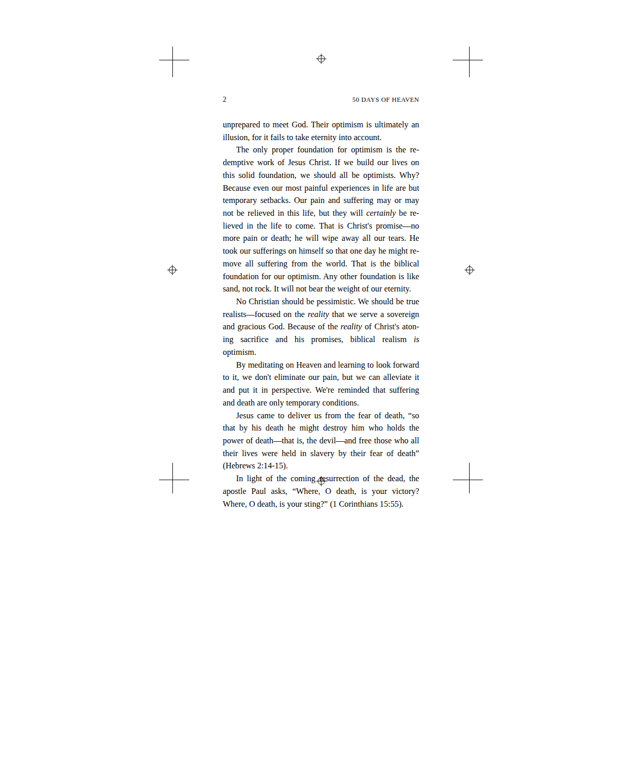2 50 Days of Heaven
unprepared to meet God. Their optimism is ultimately an illusion, for it fails to take eternity into account.
The only proper foundation for optimism is the redemptive work of Jesus Christ. If we build our lives on this solid foundation, we should all be optimists. Why? Because even our most painful experiences in life are but temporary setbacks. Our pain and suffering may or may not be relieved in this life, but they will certainly be relieved in the life to come. That is Christ's promise—no more pain or death; he will wipe away all our tears. He took our sufferings on himself so that one day he might remove all suffering from the world. That is the biblical foundation for our optimism. Any other foundation is like sand, not rock. It will not bear the weight of our eternity.
No Christian should be pessimistic. We should be true realists—focused on the reality that we serve a sovereign and gracious God. Because of the reality of Christ's atoning sacrifice and his promises, biblical realism is optimism.
By meditating on Heaven and learning to look forward to it, we don't eliminate our pain, but we can alleviate it and put it in perspective. We're reminded that suffering and death are only temporary conditions.
Jesus came to deliver us from the fear of death, “so that by his death he might destroy him who holds the power of death—that is, the devil—and free those who all their lives were held in slavery by their fear of death” (Hebrews 2:14-15).
In light of the coming resurrection of the dead, the apostle Paul asks, “Where, O death, is your victory? Where, O death, is your sting?” (1 Corinthians 15:55).